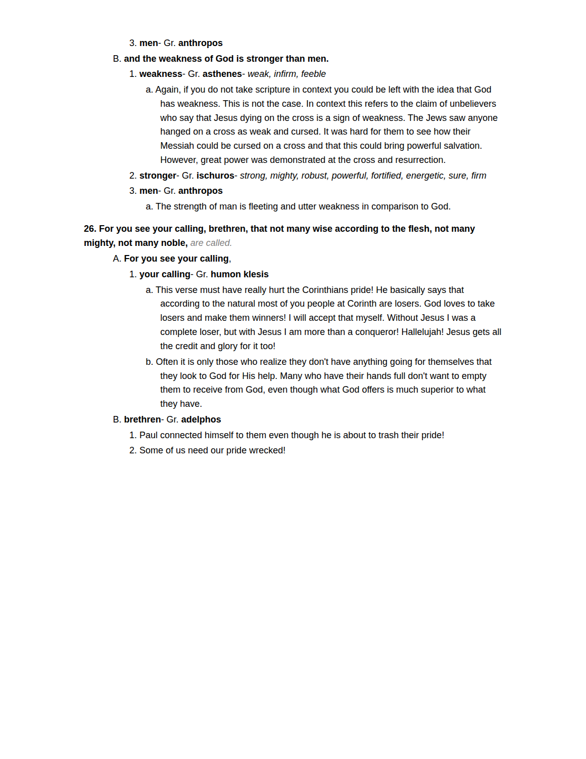3. men- Gr. anthropos
B. and the weakness of God is stronger than men.
1. weakness- Gr. asthenes- weak, infirm, feeble
a. Again, if you do not take scripture in context you could be left with the idea that God has weakness. This is not the case. In context this refers to the claim of unbelievers who say that Jesus dying on the cross is a sign of weakness. The Jews saw anyone hanged on a cross as weak and cursed. It was hard for them to see how their Messiah could be cursed on a cross and that this could bring powerful salvation. However, great power was demonstrated at the cross and resurrection.
2. stronger- Gr. ischuros- strong, mighty, robust, powerful, fortified, energetic, sure, firm
3. men- Gr. anthropos
a. The strength of man is fleeting and utter weakness in comparison to God.
26. For you see your calling, brethren, that not many wise according to the flesh, not many mighty, not many noble, are called.
A. For you see your calling,
1. your calling- Gr. humon klesis
a. This verse must have really hurt the Corinthians pride! He basically says that according to the natural most of you people at Corinth are losers. God loves to take losers and make them winners! I will accept that myself. Without Jesus I was a complete loser, but with Jesus I am more than a conqueror! Hallelujah! Jesus gets all the credit and glory for it too!
b. Often it is only those who realize they don't have anything going for themselves that they look to God for His help. Many who have their hands full don't want to empty them to receive from God, even though what God offers is much superior to what they have.
B. brethren- Gr. adelphos
1. Paul connected himself to them even though he is about to trash their pride!
2. Some of us need our pride wrecked!